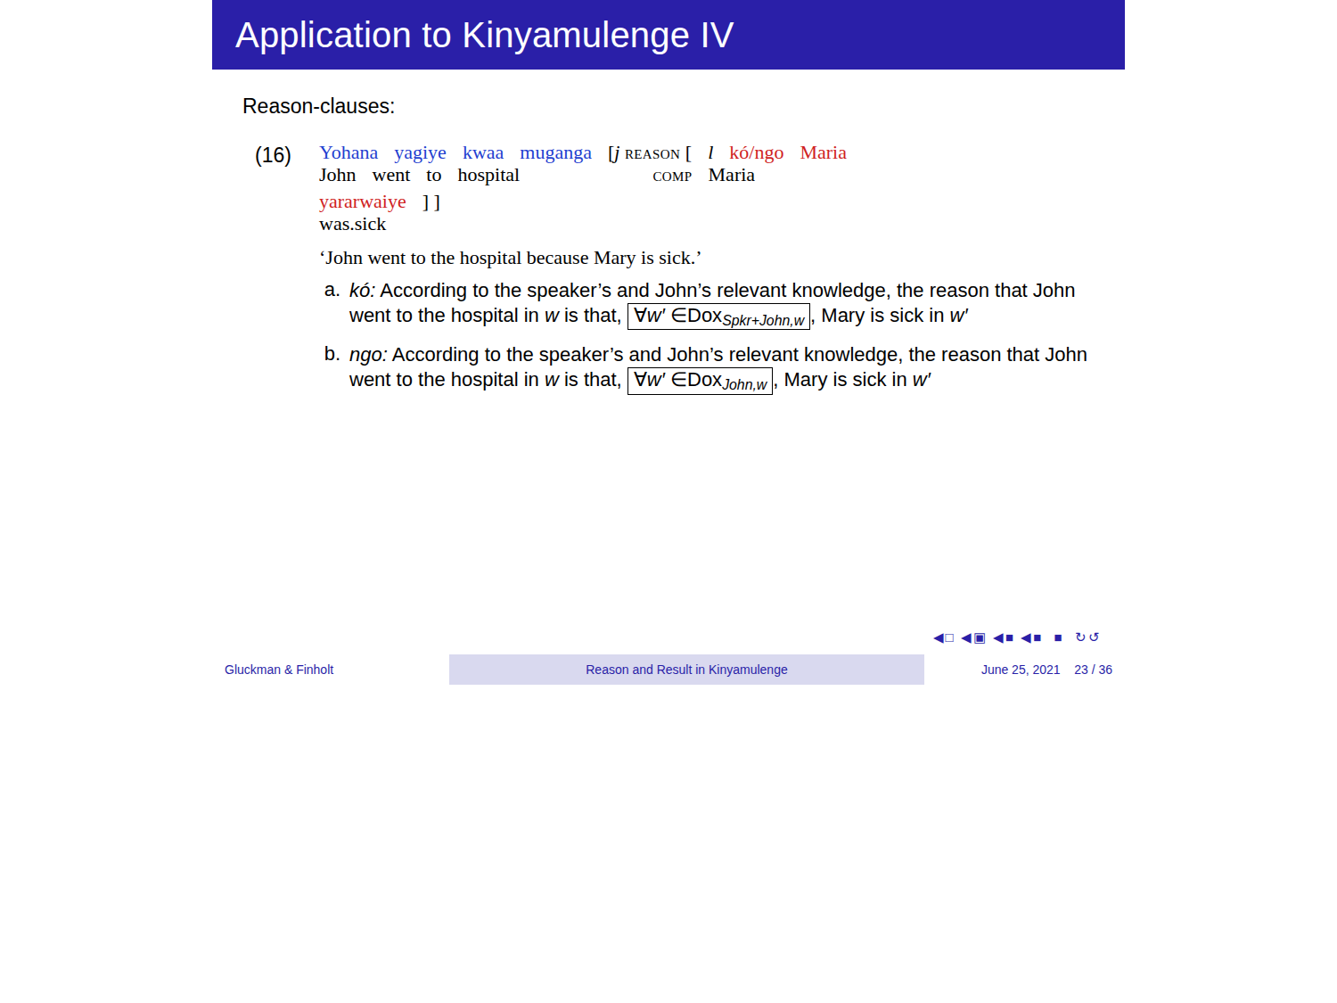Application to Kinyamulenge IV
Reason-clauses:
(16)
Yohana yagiye kwaa muganga [j reason [ l kó/ngo Maria
John went to hospital [j reason [ l comp Maria
yararwaiye ] ]
was.sick
‘John went to the hospital because Mary is sick.’
a.
kó: According to the speaker’s and John’s relevant knowledge, the reason that John went to the hospital in w is that, ∀w′ ∈DoxSpkr+John,w, Mary is sick in w′
b.
ngo: According to the speaker’s and John’s relevant knowledge, the reason that John went to the hospital in w is that, ∀w′ ∈DoxJohn,w, Mary is sick in w′
◀□ ◀▣ ◀■ ◀■ ■ ↻↺
Gluckman & Finholt
Reason and Result in Kinyamulenge
June 25, 2021 23 / 36